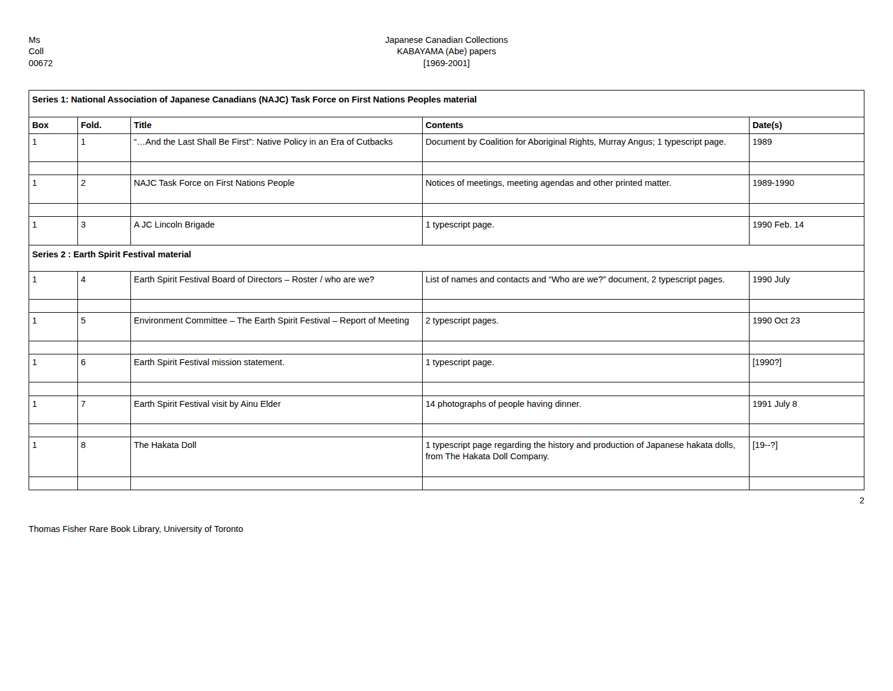Ms
Coll
00672
Japanese Canadian Collections
KABAYAMA (Abe) papers
[1969-2001]
| Series 1: National Association of Japanese Canadians (NAJC) Task Force on First Nations Peoples material |
| Box | Fold. | Title | Contents | Date(s) |
| 1 | 1 | “…And the Last Shall Be First”: Native Policy in an Era of Cutbacks | Document by Coalition for Aboriginal Rights, Murray Angus; 1 typescript page. | 1989 |
| 1 | 2 | NAJC Task Force on First Nations People | Notices of meetings, meeting agendas and other printed matter. | 1989-1990 |
| 1 | 3 | A JC Lincoln Brigade | 1 typescript page. | 1990 Feb. 14 |
| Series 2 : Earth Spirit Festival material |
| 1 | 4 | Earth Spirit Festival Board of Directors – Roster / who are we? | List of names and contacts and “Who are we?” document, 2 typescript pages. | 1990 July |
| 1 | 5 | Environment Committee – The Earth Spirit Festival – Report of Meeting | 2 typescript pages. | 1990 Oct 23 |
| 1 | 6 | Earth Spirit Festival mission statement. | 1 typescript page. | [1990?] |
| 1 | 7 | Earth Spirit Festival visit by Ainu Elder | 14 photographs of people having dinner. | 1991 July 8 |
| 1 | 8 | The Hakata Doll | 1 typescript page regarding the history and production of Japanese hakata dolls, from The Hakata Doll Company. | [19--?] |
2
Thomas Fisher Rare Book Library, University of Toronto